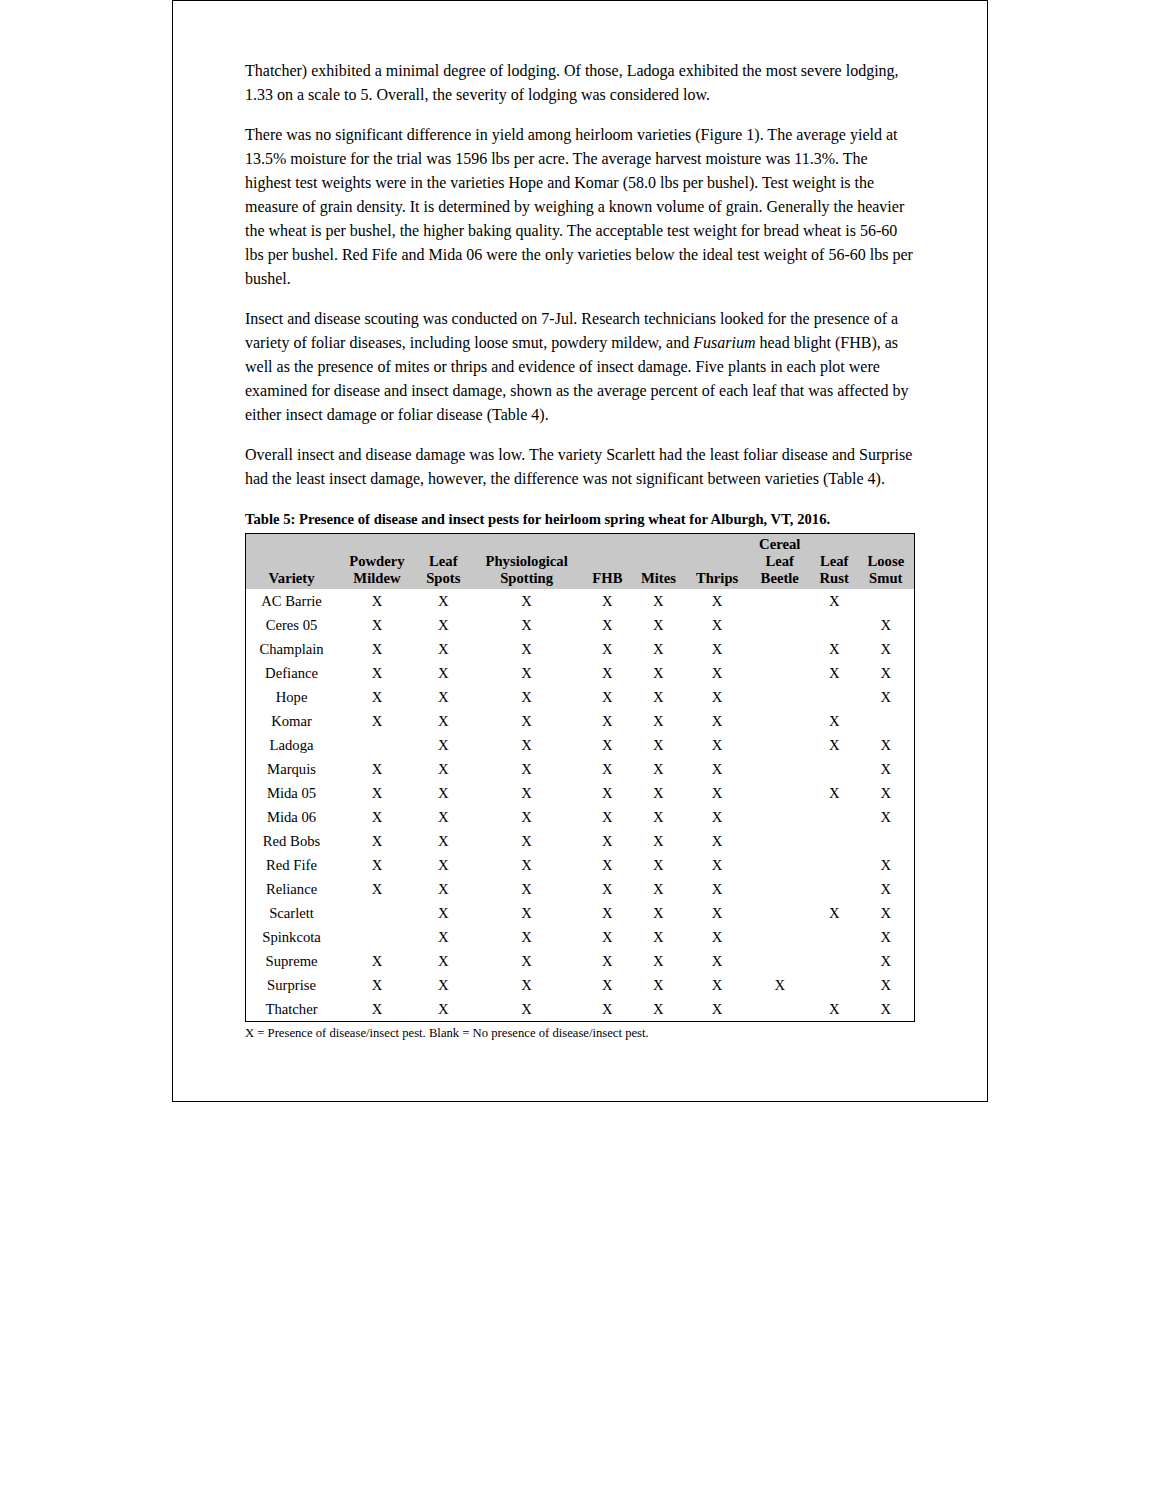Thatcher) exhibited a minimal degree of lodging. Of those, Ladoga exhibited the most severe lodging, 1.33 on a scale to 5. Overall, the severity of lodging was considered low.
There was no significant difference in yield among heirloom varieties (Figure 1). The average yield at 13.5% moisture for the trial was 1596 lbs per acre. The average harvest moisture was 11.3%. The highest test weights were in the varieties Hope and Komar (58.0 lbs per bushel). Test weight is the measure of grain density. It is determined by weighing a known volume of grain. Generally the heavier the wheat is per bushel, the higher baking quality. The acceptable test weight for bread wheat is 56-60 lbs per bushel. Red Fife and Mida 06 were the only varieties below the ideal test weight of 56-60 lbs per bushel.
Insect and disease scouting was conducted on 7-Jul. Research technicians looked for the presence of a variety of foliar diseases, including loose smut, powdery mildew, and Fusarium head blight (FHB), as well as the presence of mites or thrips and evidence of insect damage. Five plants in each plot were examined for disease and insect damage, shown as the average percent of each leaf that was affected by either insect damage or foliar disease (Table 4).
Overall insect and disease damage was low. The variety Scarlett had the least foliar disease and Surprise had the least insect damage, however, the difference was not significant between varieties (Table 4).
Table 5: Presence of disease and insect pests for heirloom spring wheat for Alburgh, VT, 2016.
| Variety | Powdery Mildew | Leaf Spots | Physiological Spotting | FHB | Mites | Thrips | Cereal Leaf Beetle | Leaf Rust | Loose Smut |
| --- | --- | --- | --- | --- | --- | --- | --- | --- | --- |
| AC Barrie | X | X | X | X | X | X | | X | |
| Ceres 05 | X | X | X | X | X | X | | | X |
| Champlain | X | X | X | X | X | X | | X | X |
| Defiance | X | X | X | X | X | X | | X | X |
| Hope | X | X | X | X | X | X | | | X |
| Komar | X | X | X | X | X | X | | X | |
| Ladoga | | X | X | X | X | X | | X | X |
| Marquis | X | X | X | X | X | X | | | X |
| Mida 05 | X | X | X | X | X | X | | X | X |
| Mida 06 | X | X | X | X | X | X | | | X |
| Red Bobs | X | X | X | X | X | X | | | |
| Red Fife | X | X | X | X | X | X | | | X |
| Reliance | X | X | X | X | X | X | | | X |
| Scarlett | | X | X | X | X | X | | X | X |
| Spinkcota | | X | X | X | X | X | | | X |
| Supreme | X | X | X | X | X | X | | | X |
| Surprise | X | X | X | X | X | X | X | | X |
| Thatcher | X | X | X | X | X | X | | X | X |
X = Presence of disease/insect pest. Blank = No presence of disease/insect pest.